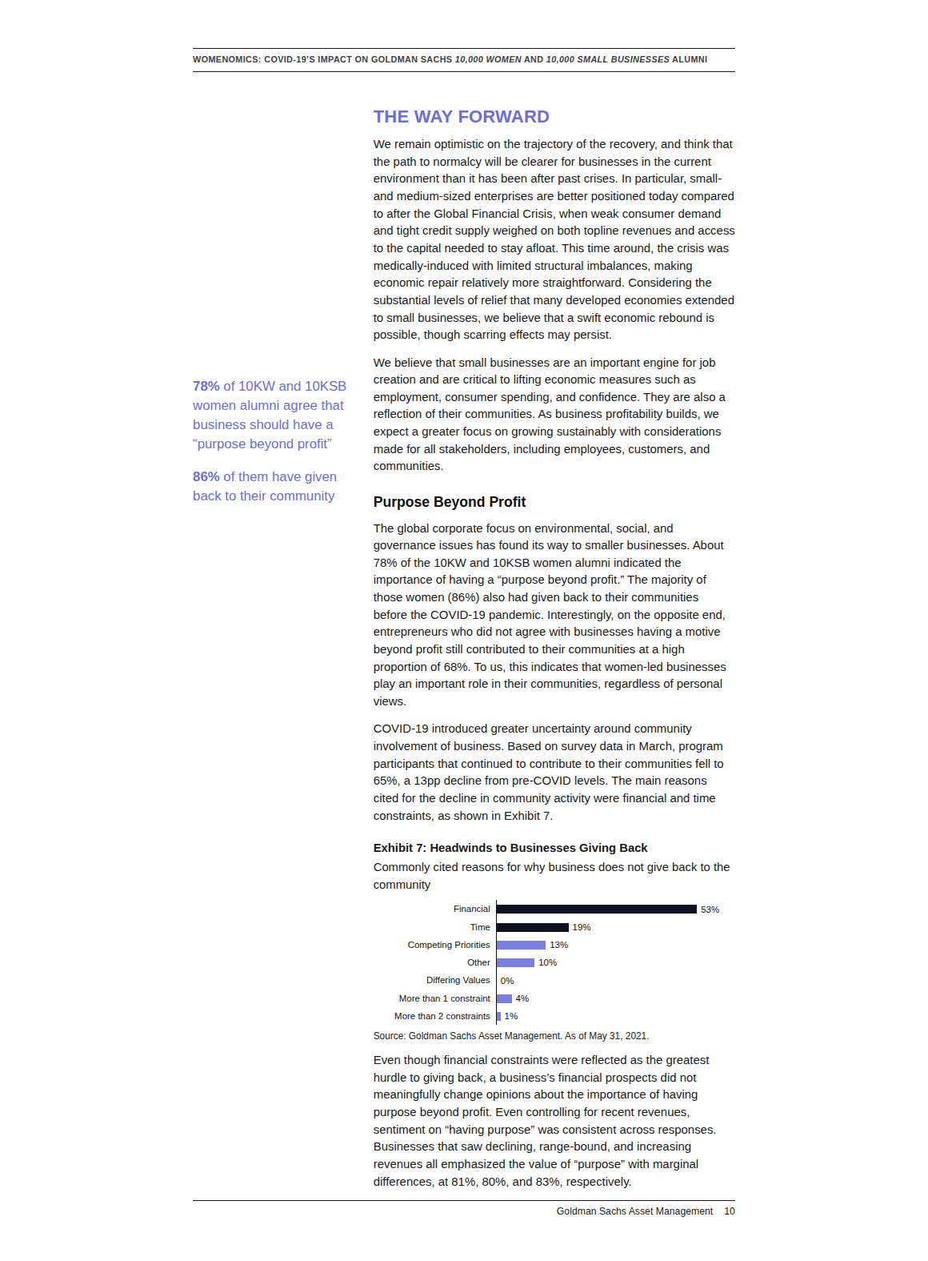Womenomics: COVID-19’s Impact on Goldman Sachs 10,000 Women and 10,000 Small Businesses Alumni
78% of 10KW and 10KSB women alumni agree that business should have a “purpose beyond profit”
86% of them have given back to their community
The Way Forward
We remain optimistic on the trajectory of the recovery, and think that the path to normalcy will be clearer for businesses in the current environment than it has been after past crises. In particular, small- and medium-sized enterprises are better positioned today compared to after the Global Financial Crisis, when weak consumer demand and tight credit supply weighed on both topline revenues and access to the capital needed to stay afloat. This time around, the crisis was medically-induced with limited structural imbalances, making economic repair relatively more straightforward. Considering the substantial levels of relief that many developed economies extended to small businesses, we believe that a swift economic rebound is possible, though scarring effects may persist.
We believe that small businesses are an important engine for job creation and are critical to lifting economic measures such as employment, consumer spending, and confidence. They are also a reflection of their communities. As business profitability builds, we expect a greater focus on growing sustainably with considerations made for all stakeholders, including employees, customers, and communities.
Purpose Beyond Profit
The global corporate focus on environmental, social, and governance issues has found its way to smaller businesses. About 78% of the 10KW and 10KSB women alumni indicated the importance of having a “purpose beyond profit.” The majority of those women (86%) also had given back to their communities before the COVID-19 pandemic. Interestingly, on the opposite end, entrepreneurs who did not agree with businesses having a motive beyond profit still contributed to their communities at a high proportion of 68%. To us, this indicates that women-led businesses play an important role in their communities, regardless of personal views.
COVID-19 introduced greater uncertainty around community involvement of business. Based on survey data in March, program participants that continued to contribute to their communities fell to 65%, a 13pp decline from pre-COVID levels. The main reasons cited for the decline in community activity were financial and time constraints, as shown in Exhibit 7.
Exhibit 7: Headwinds to Businesses Giving Back
Commonly cited reasons for why business does not give back to the community
| Financial | 53% |
| Time | 19% |
| Competing Priorities | 13% |
| Other | 10% |
| Differing Values | 0% |
| More than 1 constraint | 4% |
| More than 2 constraints | 1% |
Source: Goldman Sachs Asset Management. As of May 31, 2021.
Even though financial constraints were reflected as the greatest hurdle to giving back, a business’s financial prospects did not meaningfully change opinions about the importance of having purpose beyond profit. Even controlling for recent revenues, sentiment on “having purpose” was consistent across responses. Businesses that saw declining, range-bound, and increasing revenues all emphasized the value of “purpose” with marginal differences, at 81%, 80%, and 83%, respectively.
Goldman Sachs Asset Management 10